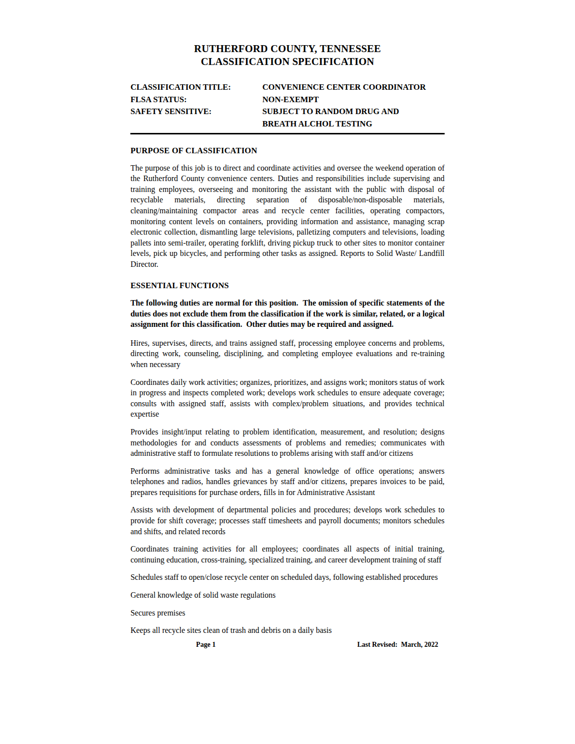RUTHERFORD COUNTY, TENNESSEE
CLASSIFICATION SPECIFICATION
| CLASSIFICATION TITLE: | CONVENIENCE CENTER COORDINATOR |
| FLSA STATUS: | NON-EXEMPT |
| SAFETY SENSITIVE: | SUBJECT TO RANDOM DRUG AND |
| | BREATH ALCHOL TESTING |
PURPOSE OF CLASSIFICATION
The purpose of this job is to direct and coordinate activities and oversee the weekend operation of the Rutherford County convenience centers. Duties and responsibilities include supervising and training employees, overseeing and monitoring the assistant with the public with disposal of recyclable materials, directing separation of disposable/non-disposable materials, cleaning/maintaining compactor areas and recycle center facilities, operating compactors, monitoring content levels on containers, providing information and assistance, managing scrap electronic collection, dismantling large televisions, palletizing computers and televisions, loading pallets into semi-trailer, operating forklift, driving pickup truck to other sites to monitor container levels, pick up bicycles, and performing other tasks as assigned. Reports to Solid Waste/ Landfill Director.
ESSENTIAL FUNCTIONS
The following duties are normal for this position. The omission of specific statements of the duties does not exclude them from the classification if the work is similar, related, or a logical assignment for this classification. Other duties may be required and assigned.
Hires, supervises, directs, and trains assigned staff, processing employee concerns and problems, directing work, counseling, disciplining, and completing employee evaluations and re-training when necessary
Coordinates daily work activities; organizes, prioritizes, and assigns work; monitors status of work in progress and inspects completed work; develops work schedules to ensure adequate coverage; consults with assigned staff, assists with complex/problem situations, and provides technical expertise
Provides insight/input relating to problem identification, measurement, and resolution; designs methodologies for and conducts assessments of problems and remedies; communicates with administrative staff to formulate resolutions to problems arising with staff and/or citizens
Performs administrative tasks and has a general knowledge of office operations; answers telephones and radios, handles grievances by staff and/or citizens, prepares invoices to be paid, prepares requisitions for purchase orders, fills in for Administrative Assistant
Assists with development of departmental policies and procedures; develops work schedules to provide for shift coverage; processes staff timesheets and payroll documents; monitors schedules and shifts, and related records
Coordinates training activities for all employees; coordinates all aspects of initial training, continuing education, cross-training, specialized training, and career development training of staff
Schedules staff to open/close recycle center on scheduled days, following established procedures
General knowledge of solid waste regulations
Secures premises
Keeps all recycle sites clean of trash and debris on a daily basis
Page 1 Last Revised: March, 2022